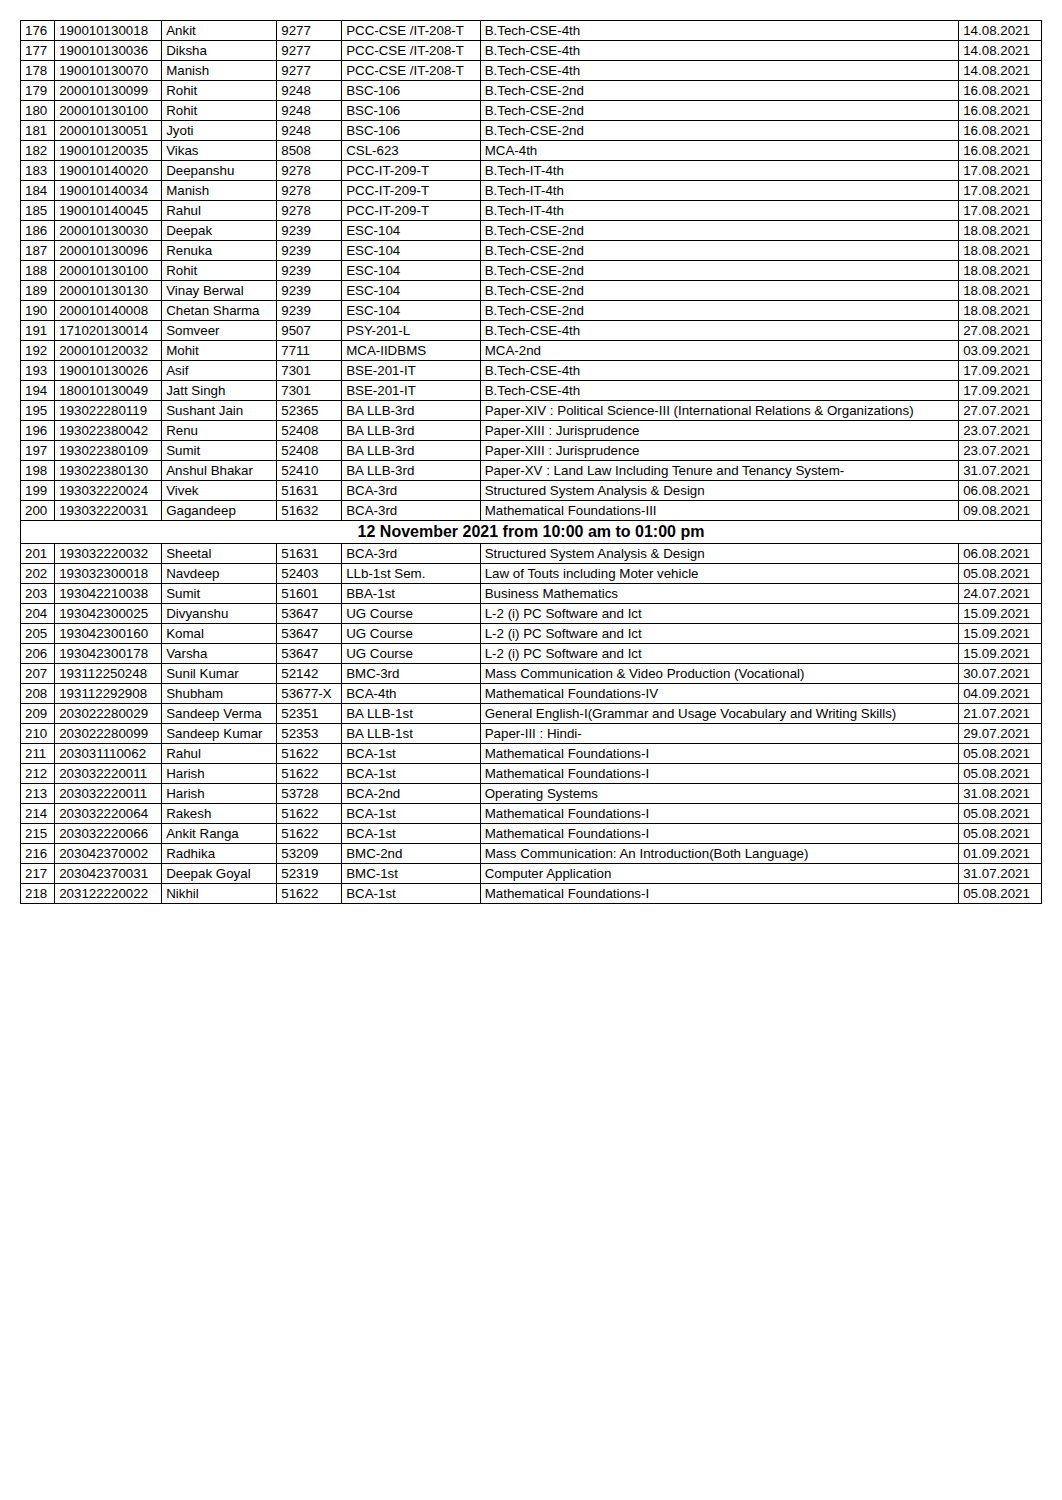| 176 | 190010130018 | Ankit | 9277 | PCC-CSE /IT-208-T | B.Tech-CSE-4th | 14.08.2021 |
| 177 | 190010130036 | Diksha | 9277 | PCC-CSE /IT-208-T | B.Tech-CSE-4th | 14.08.2021 |
| 178 | 190010130070 | Manish | 9277 | PCC-CSE /IT-208-T | B.Tech-CSE-4th | 14.08.2021 |
| 179 | 200010130099 | Rohit | 9248 | BSC-106 | B.Tech-CSE-2nd | 16.08.2021 |
| 180 | 200010130100 | Rohit | 9248 | BSC-106 | B.Tech-CSE-2nd | 16.08.2021 |
| 181 | 200010130051 | Jyoti | 9248 | BSC-106 | B.Tech-CSE-2nd | 16.08.2021 |
| 182 | 190010120035 | Vikas | 8508 | CSL-623 | MCA-4th | 16.08.2021 |
| 183 | 190010140020 | Deepanshu | 9278 | PCC-IT-209-T | B.Tech-IT-4th | 17.08.2021 |
| 184 | 190010140034 | Manish | 9278 | PCC-IT-209-T | B.Tech-IT-4th | 17.08.2021 |
| 185 | 190010140045 | Rahul | 9278 | PCC-IT-209-T | B.Tech-IT-4th | 17.08.2021 |
| 186 | 200010130030 | Deepak | 9239 | ESC-104 | B.Tech-CSE-2nd | 18.08.2021 |
| 187 | 200010130096 | Renuka | 9239 | ESC-104 | B.Tech-CSE-2nd | 18.08.2021 |
| 188 | 200010130100 | Rohit | 9239 | ESC-104 | B.Tech-CSE-2nd | 18.08.2021 |
| 189 | 200010130130 | Vinay Berwal | 9239 | ESC-104 | B.Tech-CSE-2nd | 18.08.2021 |
| 190 | 200010140008 | Chetan Sharma | 9239 | ESC-104 | B.Tech-CSE-2nd | 18.08.2021 |
| 191 | 171020130014 | Somveer | 9507 | PSY-201-L | B.Tech-CSE-4th | 27.08.2021 |
| 192 | 200010120032 | Mohit | 7711 | MCA-IIDBMS | MCA-2nd | 03.09.2021 |
| 193 | 190010130026 | Asif | 7301 | BSE-201-IT | B.Tech-CSE-4th | 17.09.2021 |
| 194 | 180010130049 | Jatt Singh | 7301 | BSE-201-IT | B.Tech-CSE-4th | 17.09.2021 |
| 195 | 193022280119 | Sushant Jain | 52365 | BA LLB-3rd | Paper-XIV : Political Science-III (International Relations & Organizations) | 27.07.2021 |
| 196 | 193022380042 | Renu | 52408 | BA LLB-3rd | Paper-XIII : Jurisprudence | 23.07.2021 |
| 197 | 193022380109 | Sumit | 52408 | BA LLB-3rd | Paper-XIII : Jurisprudence | 23.07.2021 |
| 198 | 193022380130 | Anshul Bhakar | 52410 | BA LLB-3rd | Paper-XV : Land Law Including Tenure and Tenancy System- | 31.07.2021 |
| 199 | 193032220024 | Vivek | 51631 | BCA-3rd | Structured System Analysis & Design | 06.08.2021 |
| 200 | 193032220031 | Gagandeep | 51632 | BCA-3rd | Mathematical Foundations-III | 09.08.2021 |
| 12 November 2021 from 10:00 am to 01:00 pm |
| 201 | 193032220032 | Sheetal | 51631 | BCA-3rd | Structured System Analysis & Design | 06.08.2021 |
| 202 | 193032300018 | Navdeep | 52403 | LLb-1st Sem. | Law of Touts including Moter vehicle | 05.08.2021 |
| 203 | 193042210038 | Sumit | 51601 | BBA-1st | Business Mathematics | 24.07.2021 |
| 204 | 193042300025 | Divyanshu | 53647 | UG Course | L-2 (i) PC Software and Ict | 15.09.2021 |
| 205 | 193042300160 | Komal | 53647 | UG Course | L-2 (i) PC Software and Ict | 15.09.2021 |
| 206 | 193042300178 | Varsha | 53647 | UG Course | L-2 (i) PC Software and Ict | 15.09.2021 |
| 207 | 193112250248 | Sunil Kumar | 52142 | BMC-3rd | Mass Communication & Video Production (Vocational) | 30.07.2021 |
| 208 | 193112292908 | Shubham | 53677-X | BCA-4th | Mathematical Foundations-IV | 04.09.2021 |
| 209 | 203022280029 | Sandeep Verma | 52351 | BA LLB-1st | General English-I(Grammar and Usage Vocabulary and Writing Skills) | 21.07.2021 |
| 210 | 203022280099 | Sandeep Kumar | 52353 | BA LLB-1st | Paper-III : Hindi- | 29.07.2021 |
| 211 | 203031110062 | Rahul | 51622 | BCA-1st | Mathematical Foundations-I | 05.08.2021 |
| 212 | 203032220011 | Harish | 51622 | BCA-1st | Mathematical Foundations-I | 05.08.2021 |
| 213 | 203032220011 | Harish | 53728 | BCA-2nd | Operating Systems | 31.08.2021 |
| 214 | 203032220064 | Rakesh | 51622 | BCA-1st | Mathematical Foundations-I | 05.08.2021 |
| 215 | 203032220066 | Ankit Ranga | 51622 | BCA-1st | Mathematical Foundations-I | 05.08.2021 |
| 216 | 203042370002 | Radhika | 53209 | BMC-2nd | Mass Communication: An Introduction(Both Language) | 01.09.2021 |
| 217 | 203042370031 | Deepak Goyal | 52319 | BMC-1st | Computer Application | 31.07.2021 |
| 218 | 203122220022 | Nikhil | 51622 | BCA-1st | Mathematical Foundations-I | 05.08.2021 |